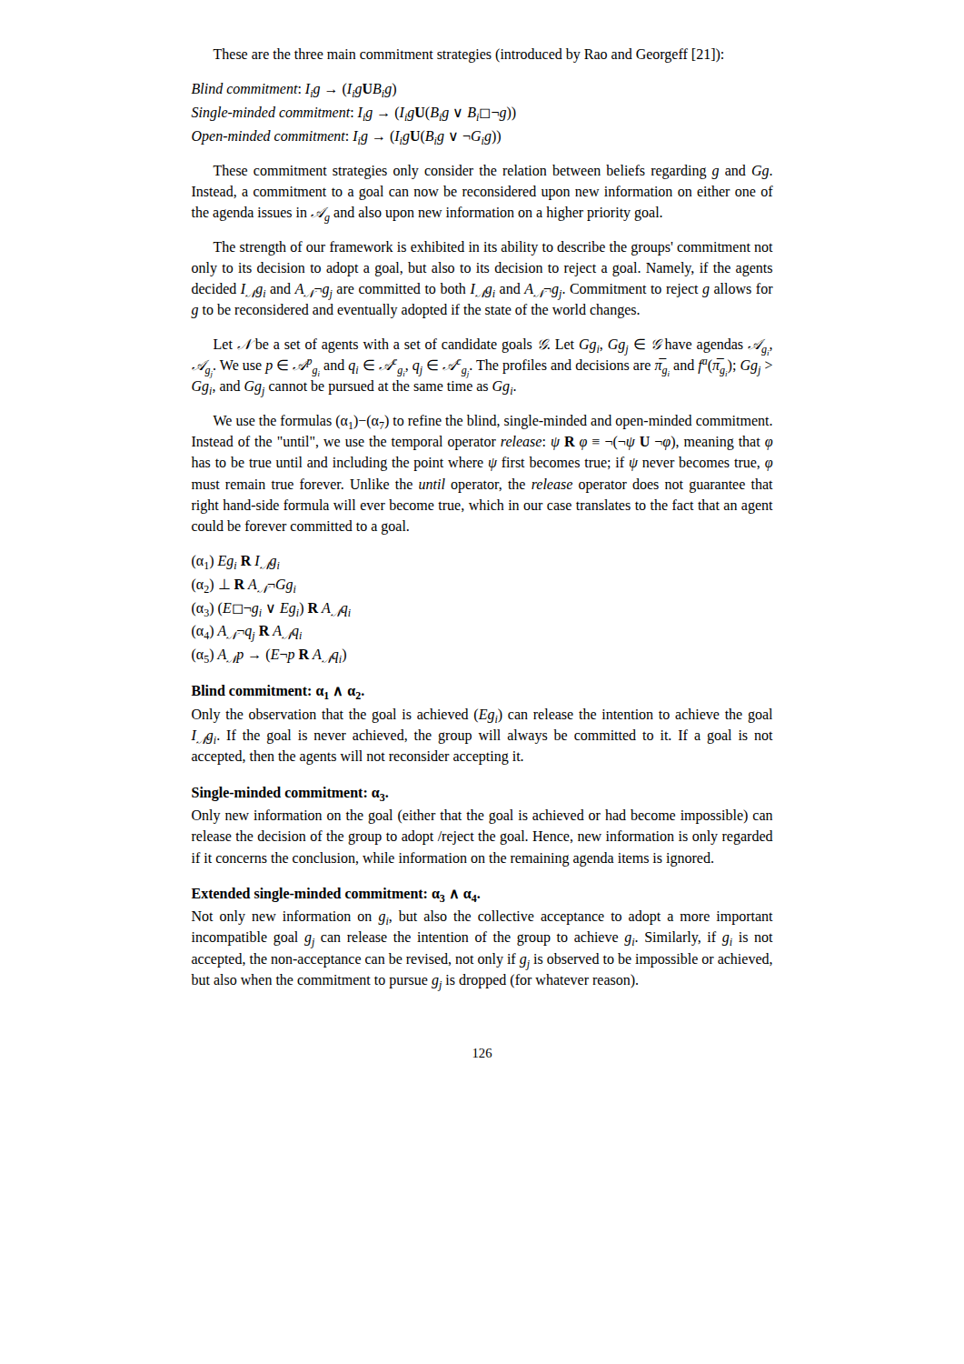These are the three main commitment strategies (introduced by Rao and Georgeff [21]):
Blind commitment: Iig → (Iig UBig)
Single-minded commitment: Iig → (Iig U(Big ∨ Bi◻¬g))
Open-minded commitment: Iig → (Iig U(Big ∨ ¬Gig))
These commitment strategies only consider the relation between beliefs regarding g and Gg. Instead, a commitment to a goal can now be reconsidered upon new information on either one of the agenda issues in 𝒜g and also upon new information on a higher priority goal.
The strength of our framework is exhibited in its ability to describe the groups' commitment not only to its decision to adopt a goal, but also to its decision to reject a goal. Namely, if the agents decided I𝒩gi and A𝒩¬gj are committed to both I𝒩gi and A𝒩¬gj. Commitment to reject g allows for g to be reconsidered and eventually adopted if the state of the world changes.
Let 𝒩 be a set of agents with a set of candidate goals 𝒢. Let Ggi, Ggj ∈ 𝒢 have agendas 𝒜gi, 𝒜gj. We use p ∈ 𝒜pgi and qi ∈ 𝒜cgi, qj ∈ 𝒜cgj. The profiles and decisions are π̅gi and fa(π̅gi); Ggj > Ggi, and Ggj cannot be pursued at the same time as Ggi.
We use the formulas (α1)−(α7) to refine the blind, single-minded and open-minded commitment. Instead of the "until", we use the temporal operator release: ψ R φ ≡ ¬(¬ψ U ¬φ), meaning that φ has to be true until and including the point where ψ first becomes true; if ψ never becomes true, φ must remain true forever. Unlike the until operator, the release operator does not guarantee that right hand-side formula will ever become true, which in our case translates to the fact that an agent could be forever committed to a goal.
(α1) Egi R I𝒩gi
(α2) ⊥ R A𝒩¬Ggi
(α3) (E◻¬gi ∨ Egi) R A𝒩qi
(α4) A𝒩¬qj R A𝒩qi
(α5) A𝒩p → (E¬p R A𝒩qi)
Blind commitment: α1 ∧ α2.
Only the observation that the goal is achieved (Egi) can release the intention to achieve the goal I𝒩gi. If the goal is never achieved, the group will always be committed to it. If a goal is not accepted, then the agents will not reconsider accepting it.
Single-minded commitment: α3.
Only new information on the goal (either that the goal is achieved or had become impossible) can release the decision of the group to adopt /reject the goal. Hence, new information is only regarded if it concerns the conclusion, while information on the remaining agenda items is ignored.
Extended single-minded commitment: α3 ∧ α4.
Not only new information on gi, but also the collective acceptance to adopt a more important incompatible goal gj can release the intention of the group to achieve gi. Similarly, if gi is not accepted, the non-acceptance can be revised, not only if gj is observed to be impossible or achieved, but also when the commitment to pursue gj is dropped (for whatever reason).
126